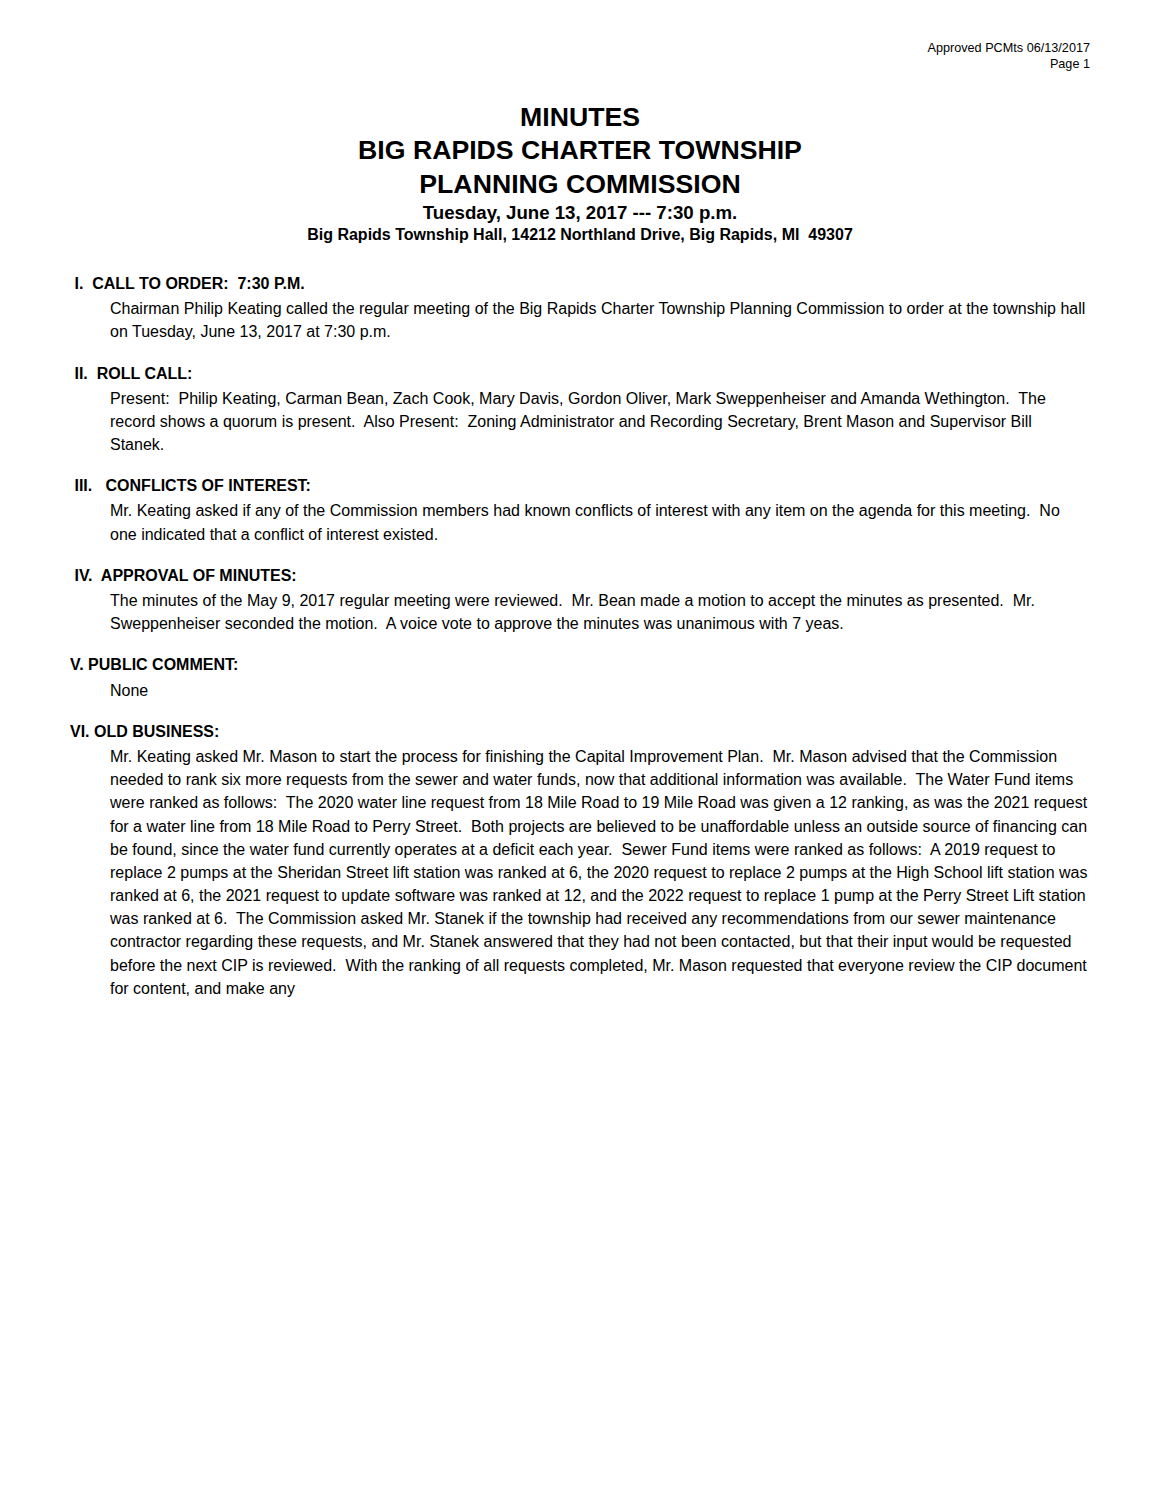Approved PCMts 06/13/2017
Page 1
MINUTES
BIG RAPIDS CHARTER TOWNSHIP
PLANNING COMMISSION
Tuesday, June 13, 2017 --- 7:30 p.m.
Big Rapids Township Hall, 14212 Northland Drive, Big Rapids, MI 49307
I. CALL TO ORDER: 7:30 P.M.
Chairman Philip Keating called the regular meeting of the Big Rapids Charter Township Planning Commission to order at the township hall on Tuesday, June 13, 2017 at 7:30 p.m.
II. ROLL CALL:
Present: Philip Keating, Carman Bean, Zach Cook, Mary Davis, Gordon Oliver, Mark Sweppenheiser and Amanda Wethington. The record shows a quorum is present. Also Present: Zoning Administrator and Recording Secretary, Brent Mason and Supervisor Bill Stanek.
III. CONFLICTS OF INTEREST:
Mr. Keating asked if any of the Commission members had known conflicts of interest with any item on the agenda for this meeting. No one indicated that a conflict of interest existed.
IV. APPROVAL OF MINUTES:
The minutes of the May 9, 2017 regular meeting were reviewed. Mr. Bean made a motion to accept the minutes as presented. Mr. Sweppenheiser seconded the motion. A voice vote to approve the minutes was unanimous with 7 yeas.
V. PUBLIC COMMENT:
None
VI. OLD BUSINESS:
Mr. Keating asked Mr. Mason to start the process for finishing the Capital Improvement Plan. Mr. Mason advised that the Commission needed to rank six more requests from the sewer and water funds, now that additional information was available. The Water Fund items were ranked as follows: The 2020 water line request from 18 Mile Road to 19 Mile Road was given a 12 ranking, as was the 2021 request for a water line from 18 Mile Road to Perry Street. Both projects are believed to be unaffordable unless an outside source of financing can be found, since the water fund currently operates at a deficit each year. Sewer Fund items were ranked as follows: A 2019 request to replace 2 pumps at the Sheridan Street lift station was ranked at 6, the 2020 request to replace 2 pumps at the High School lift station was ranked at 6, the 2021 request to update software was ranked at 12, and the 2022 request to replace 1 pump at the Perry Street Lift station was ranked at 6. The Commission asked Mr. Stanek if the township had received any recommendations from our sewer maintenance contractor regarding these requests, and Mr. Stanek answered that they had not been contacted, but that their input would be requested before the next CIP is reviewed. With the ranking of all requests completed, Mr. Mason requested that everyone review the CIP document for content, and make any